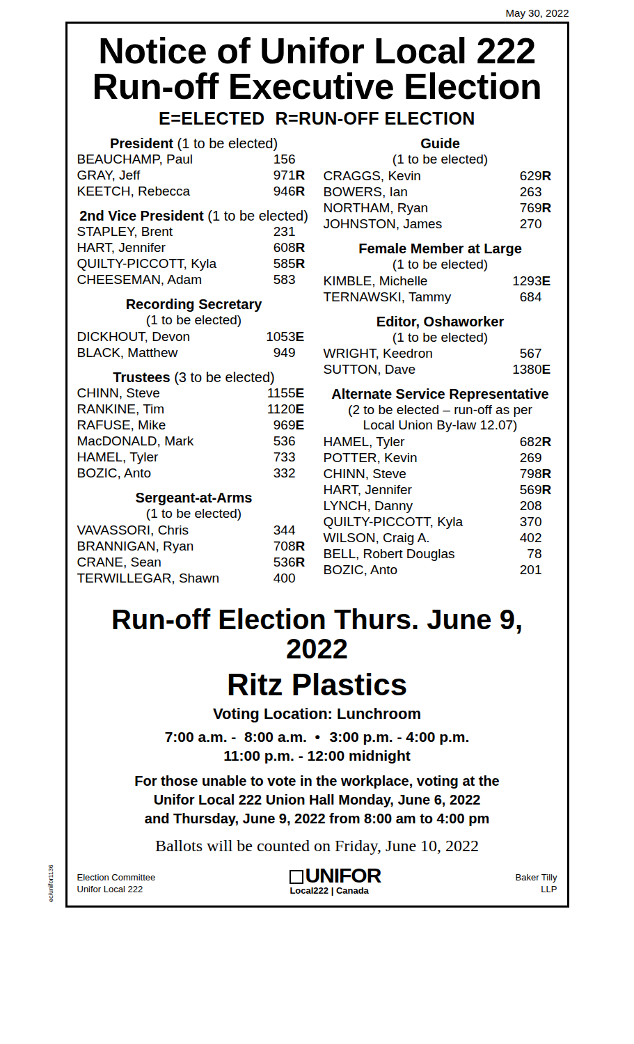May 30, 2022
Notice of Unifor Local 222
Run-off Executive Election
E=ELECTED R=RUN-OFF ELECTION
President (1 to be elected)
| BEAUCHAMP, Paul | 156 | |
| GRAY, Jeff | 971 | R |
| KEETCH, Rebecca | 946 | R |
2nd Vice President (1 to be elected)
| STAPLEY, Brent | 231 | |
| HART, Jennifer | 608 | R |
| QUILTY-PICCOTT, Kyla | 585 | R |
| CHEESEMAN, Adam | 583 | |
Recording Secretary
(1 to be elected)
| DICKHOUT, Devon | 1053 | E |
| BLACK, Matthew | 949 | |
Trustees (3 to be elected)
| CHINN, Steve | 1155 | E |
| RANKINE, Tim | 1120 | E |
| RAFUSE, Mike | 969 | E |
| MacDONALD, Mark | 536 | |
| HAMEL, Tyler | 733 | |
| BOZIC, Anto | 332 | |
Sergeant-at-Arms
(1 to be elected)
| VAVASSORI, Chris | 344 | |
| BRANNIGAN, Ryan | 708 | R |
| CRANE, Sean | 536 | R |
| TERWILLEGAR, Shawn | 400 | |
Guide
(1 to be elected)
| CRAGGS, Kevin | 629 | R |
| BOWERS, Ian | 263 | |
| NORTHAM, Ryan | 769 | R |
| JOHNSTON, James | 270 | |
Female Member at Large
(1 to be elected)
| KIMBLE, Michelle | 1293 | E |
| TERNAWSKI, Tammy | 684 | |
Editor, Oshaworker
(1 to be elected)
| WRIGHT, Keedron | 567 | |
| SUTTON, Dave | 1380 | E |
Alternate Service Representative
(2 to be elected – run-off as per
Local Union By-law 12.07)
| HAMEL, Tyler | 682 | R |
| POTTER, Kevin | 269 | |
| CHINN, Steve | 798 | R |
| HART, Jennifer | 569 | R |
| LYNCH, Danny | 208 | |
| QUILTY-PICCOTT, Kyla | 370 | |
| WILSON, Craig A. | 402 | |
| BELL, Robert Douglas | 78 | |
| BOZIC, Anto | 201 | |
Run-off Election Thurs. June 9, 2022
Ritz Plastics
Voting Location: Lunchroom
7:00 a.m. - 8:00 a.m. • 3:00 p.m. - 4:00 p.m.
11:00 p.m. - 12:00 midnight
For those unable to vote in the workplace, voting at the
Unifor Local 222 Union Hall Monday, June 6, 2022
and Thursday, June 9, 2022 from 8:00 am to 4:00 pm
Ballots will be counted on Friday, June 10, 2022
Election Committee
Unifor Local 222
UNIFOR
Local222 | Canada
Baker Tilly
LLP
ec/unifor1136